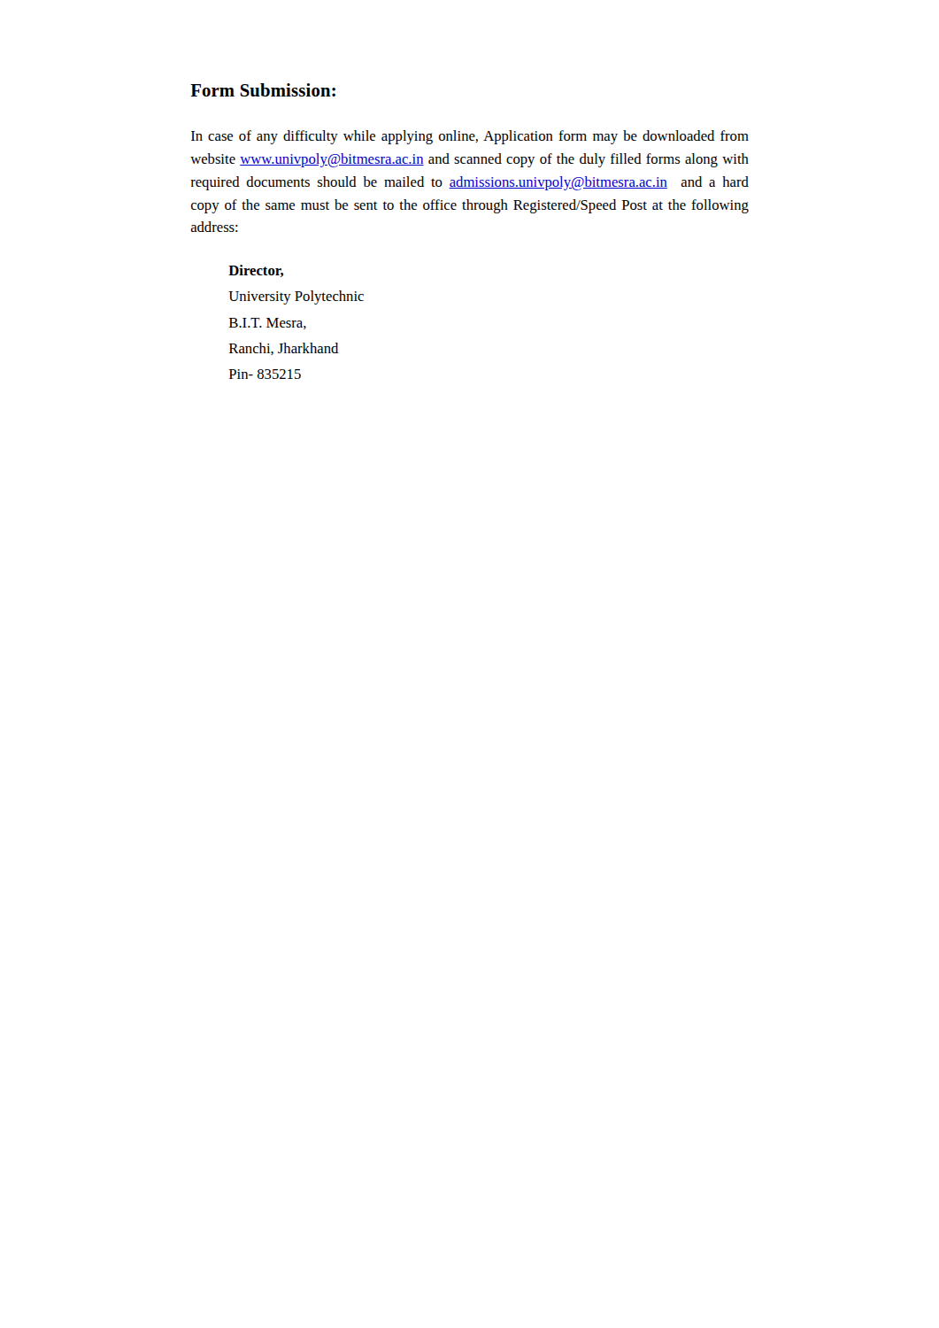Form Submission:
In case of any difficulty while applying online, Application form may be downloaded from website www.univpoly@bitmesra.ac.in and scanned copy of the duly filled forms along with required documents should be mailed to admissions.univpoly@bitmesra.ac.in and a hard copy of the same must be sent to the office through Registered/Speed Post at the following address:
Director,
University Polytechnic
B.I.T. Mesra,
Ranchi, Jharkhand
Pin- 835215